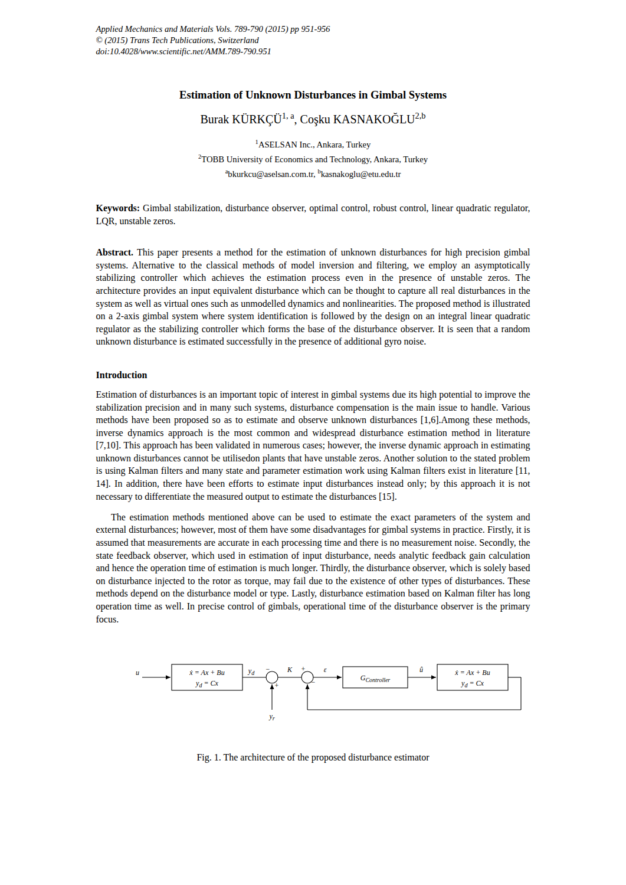Applied Mechanics and Materials Vols. 789-790 (2015) pp 951-956
© (2015) Trans Tech Publications, Switzerland
doi:10.4028/www.scientific.net/AMM.789-790.951
Estimation of Unknown Disturbances in Gimbal Systems
Burak KÜRKÇÜ1, a, Coşku KASNAKOĞLU2,b
1ASELSAN Inc., Ankara, Turkey
2TOBB University of Economics and Technology, Ankara, Turkey
abkurkcu@aselsan.com.tr, bkasnakoglu@etu.edu.tr
Keywords: Gimbal stabilization, disturbance observer, optimal control, robust control, linear quadratic regulator, LQR, unstable zeros.
Abstract. This paper presents a method for the estimation of unknown disturbances for high precision gimbal systems. Alternative to the classical methods of model inversion and filtering, we employ an asymptotically stabilizing controller which achieves the estimation process even in the presence of unstable zeros. The architecture provides an input equivalent disturbance which can be thought to capture all real disturbances in the system as well as virtual ones such as unmodelled dynamics and nonlinearities. The proposed method is illustrated on a 2-axis gimbal system where system identification is followed by the design on an integral linear quadratic regulator as the stabilizing controller which forms the base of the disturbance observer. It is seen that a random unknown disturbance is estimated successfully in the presence of additional gyro noise.
Introduction
Estimation of disturbances is an important topic of interest in gimbal systems due its high potential to improve the stabilization precision and in many such systems, disturbance compensation is the main issue to handle. Various methods have been proposed so as to estimate and observe unknown disturbances [1,6].Among these methods, inverse dynamics approach is the most common and widespread disturbance estimation method in literature [7,10]. This approach has been validated in numerous cases; however, the inverse dynamic approach in estimating unknown disturbances cannot be utilisedon plants that have unstable zeros. Another solution to the stated problem is using Kalman filters and many state and parameter estimation work using Kalman filters exist in literature [11, 14]. In addition, there have been efforts to estimate input disturbances instead only; by this approach it is not necessary to differentiate the measured output to estimate the disturbances [15].
The estimation methods mentioned above can be used to estimate the exact parameters of the system and external disturbances; however, most of them have some disadvantages for gimbal systems in practice. Firstly, it is assumed that measurements are accurate in each processing time and there is no measurement noise. Secondly, the state feedback observer, which used in estimation of input disturbance, needs analytic feedback gain calculation and hence the operation time of estimation is much longer. Thirdly, the disturbance observer, which is solely based on disturbance injected to the rotor as torque, may fail due to the existence of other types of disturbances. These methods depend on the disturbance model or type. Lastly, disturbance estimation based on Kalman filter has long operation time as well. In precise control of gimbals, operational time of the disturbance observer is the primary focus.
u ẋ = Ax + Bu yd = Cx yd − + yr K + − ε GController û ẋ = Ax + Bu yd = Cx
Fig. 1. The architecture of the proposed disturbance estimator